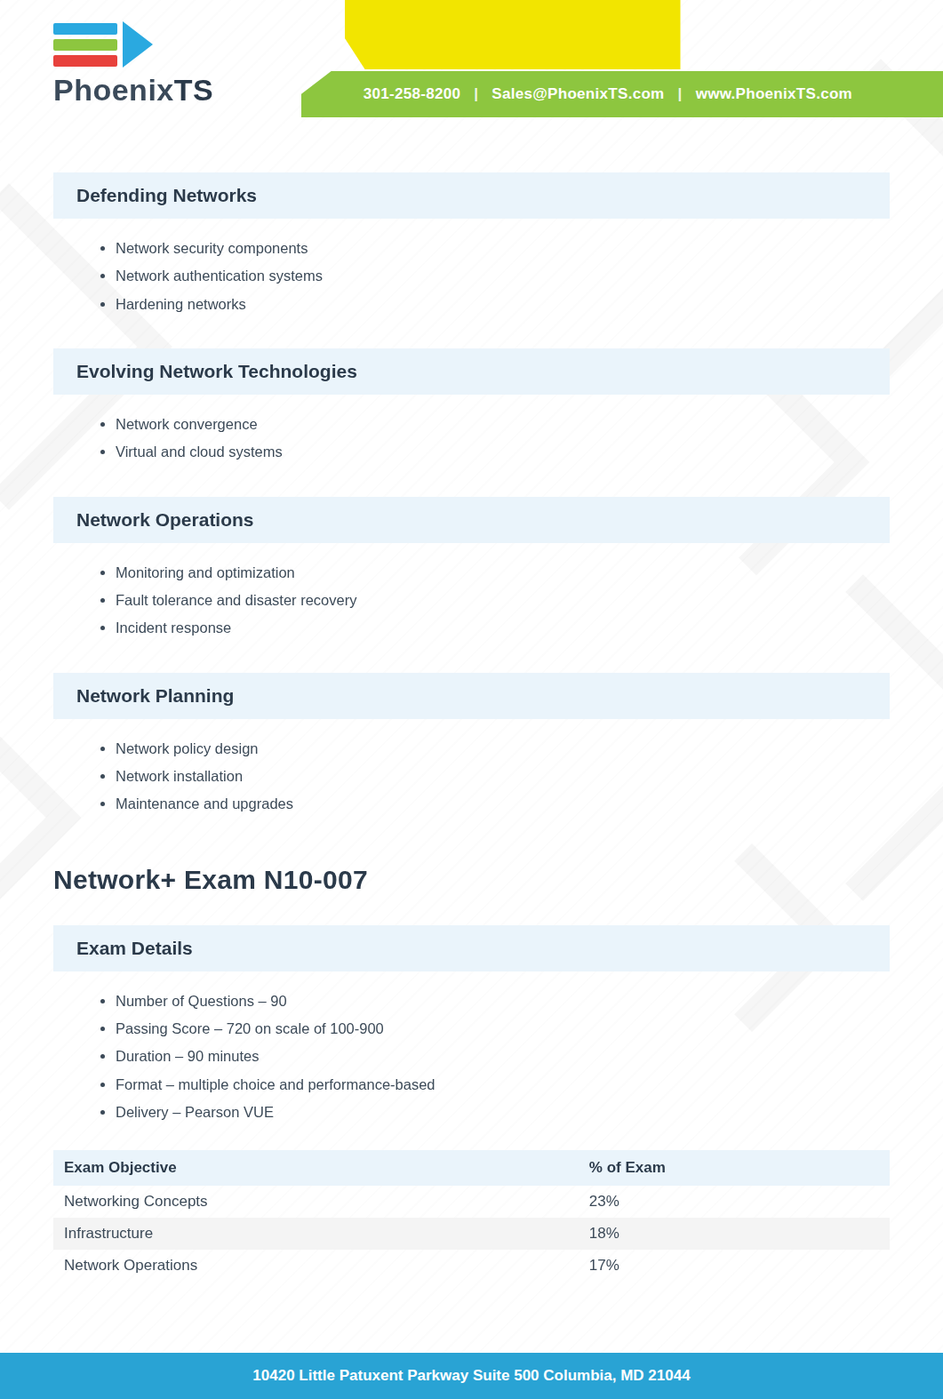PhoenixTS
301-258-8200 | Sales@PhoenixTS.com | www.PhoenixTS.com
Defending Networks
Network security components
Network authentication systems
Hardening networks
Evolving Network Technologies
Network convergence
Virtual and cloud systems
Network Operations
Monitoring and optimization
Fault tolerance and disaster recovery
Incident response
Network Planning
Network policy design
Network installation
Maintenance and upgrades
Network+ Exam N10-007
Exam Details
Number of Questions – 90
Passing Score – 720 on scale of 100-900
Duration – 90 minutes
Format – multiple choice and performance-based
Delivery – Pearson VUE
| Exam Objective | % of Exam |
| --- | --- |
| Networking Concepts | 23% |
| Infrastructure | 18% |
| Network Operations | 17% |
10420 Little Patuxent Parkway Suite 500 Columbia, MD 21044